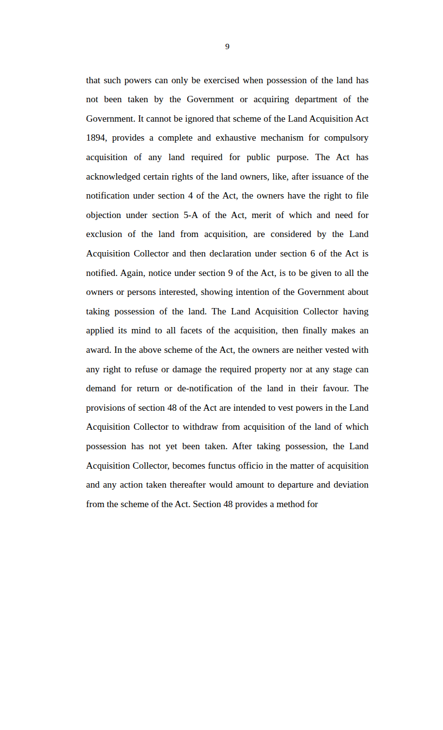9
that such powers can only be exercised when possession of the land has not been taken by the Government or acquiring department of the Government. It cannot be ignored that scheme of the Land Acquisition Act 1894, provides a complete and exhaustive mechanism for compulsory acquisition of any land required for public purpose. The Act has acknowledged certain rights of the land owners, like, after issuance of the notification under section 4 of the Act, the owners have the right to file objection under section 5-A of the Act, merit of which and need for exclusion of the land from acquisition, are considered by the Land Acquisition Collector and then declaration under section 6 of the Act is notified. Again, notice under section 9 of the Act, is to be given to all the owners or persons interested, showing intention of the Government about taking possession of the land. The Land Acquisition Collector having applied its mind to all facets of the acquisition, then finally makes an award. In the above scheme of the Act, the owners are neither vested with any right to refuse or damage the required property nor at any stage can demand for return or de-notification of the land in their favour. The provisions of section 48 of the Act are intended to vest powers in the Land Acquisition Collector to withdraw from acquisition of the land of which possession has not yet been taken. After taking possession, the Land Acquisition Collector, becomes functus officio in the matter of acquisition and any action taken thereafter would amount to departure and deviation from the scheme of the Act. Section 48 provides a method for